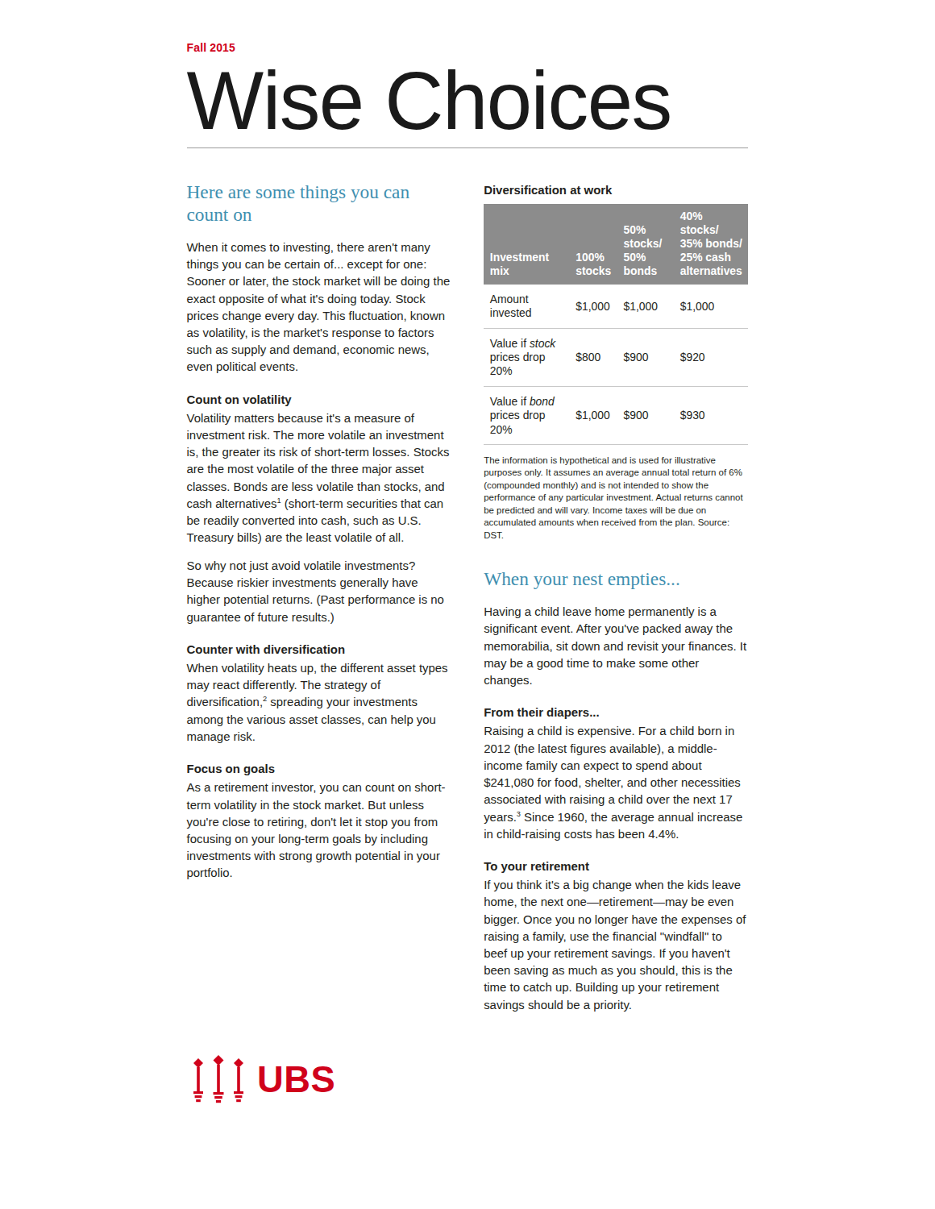Fall 2015
Wise Choices
Here are some things you can count on
When it comes to investing, there aren't many things you can be certain of... except for one: Sooner or later, the stock market will be doing the exact opposite of what it's doing today. Stock prices change every day. This fluctuation, known as volatility, is the market's response to factors such as supply and demand, economic news, even political events.
Count on volatility
Volatility matters because it's a measure of investment risk. The more volatile an investment is, the greater its risk of short-term losses. Stocks are the most volatile of the three major asset classes. Bonds are less volatile than stocks, and cash alternatives1 (short-term securities that can be readily converted into cash, such as U.S. Treasury bills) are the least volatile of all.
So why not just avoid volatile investments? Because riskier investments generally have higher potential returns. (Past performance is no guarantee of future results.)
Counter with diversification
When volatility heats up, the different asset types may react differently. The strategy of diversification,2 spreading your investments among the various asset classes, can help you manage risk.
Focus on goals
As a retirement investor, you can count on short-term volatility in the stock market. But unless you're close to retiring, don't let it stop you from focusing on your long-term goals by including investments with strong growth potential in your portfolio.
Diversification at work
| Investment mix | 100% stocks | 50% stocks/ 50% bonds | 40% stocks/ 35% bonds/ 25% cash alternatives |
| --- | --- | --- | --- |
| Amount invested | $1,000 | $1,000 | $1,000 |
| Value if stock prices drop 20% | $800 | $900 | $920 |
| Value if bond prices drop 20% | $1,000 | $900 | $930 |
The information is hypothetical and is used for illustrative purposes only. It assumes an average annual total return of 6% (compounded monthly) and is not intended to show the performance of any particular investment. Actual returns cannot be predicted and will vary. Income taxes will be due on accumulated amounts when received from the plan. Source: DST.
When your nest empties...
Having a child leave home permanently is a significant event. After you've packed away the memorabilia, sit down and revisit your finances. It may be a good time to make some other changes.
From their diapers...
Raising a child is expensive. For a child born in 2012 (the latest figures available), a middle-income family can expect to spend about $241,080 for food, shelter, and other necessities associated with raising a child over the next 17 years.3 Since 1960, the average annual increase in child-raising costs has been 4.4%.
To your retirement
If you think it's a big change when the kids leave home, the next one—retirement—may be even bigger. Once you no longer have the expenses of raising a family, use the financial "windfall" to beef up your retirement savings. If you haven't been saving as much as you should, this is the time to catch up. Building up your retirement savings should be a priority.
UBS